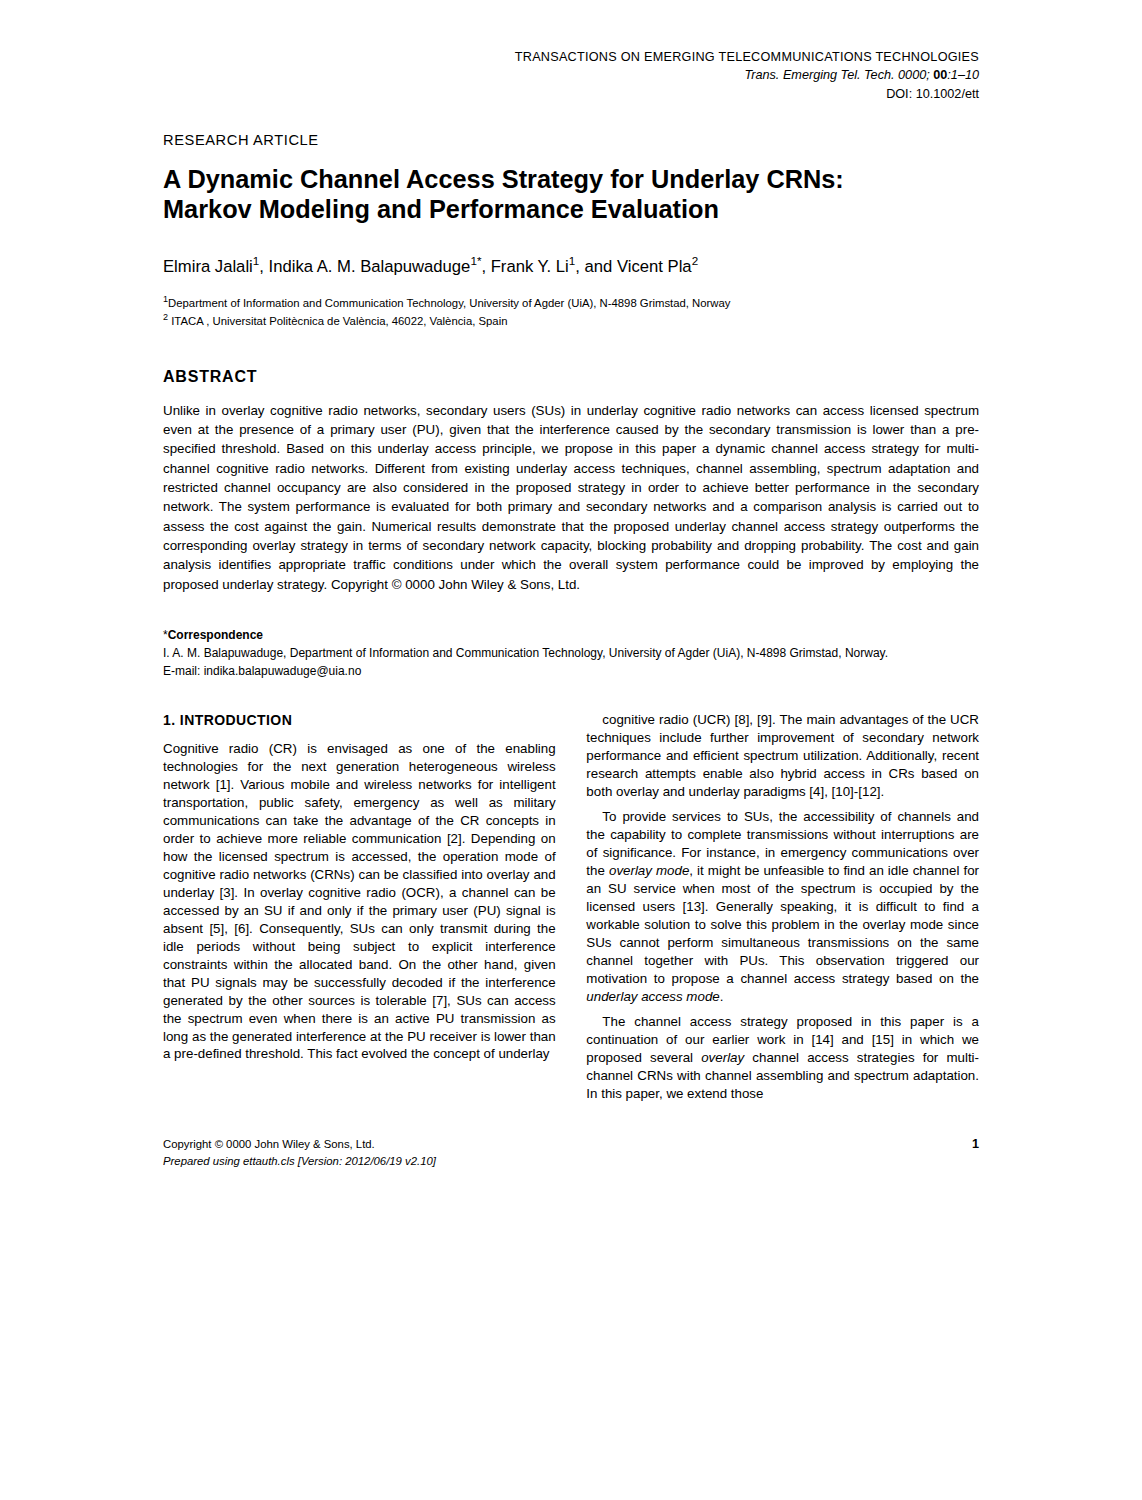TRANSACTIONS ON EMERGING TELECOMMUNICATIONS TECHNOLOGIES
Trans. Emerging Tel. Tech. 0000; 00:1–10
DOI: 10.1002/ett
RESEARCH ARTICLE
A Dynamic Channel Access Strategy for Underlay CRNs:
Markov Modeling and Performance Evaluation
Elmira Jalali1, Indika A. M. Balapuwaduge1*, Frank Y. Li1, and Vicent Pla2
1Department of Information and Communication Technology, University of Agder (UiA), N-4898 Grimstad, Norway
2 ITACA , Universitat Politècnica de València, 46022, València, Spain
ABSTRACT
Unlike in overlay cognitive radio networks, secondary users (SUs) in underlay cognitive radio networks can access licensed spectrum even at the presence of a primary user (PU), given that the interference caused by the secondary transmission is lower than a pre-specified threshold. Based on this underlay access principle, we propose in this paper a dynamic channel access strategy for multi-channel cognitive radio networks. Different from existing underlay access techniques, channel assembling, spectrum adaptation and restricted channel occupancy are also considered in the proposed strategy in order to achieve better performance in the secondary network. The system performance is evaluated for both primary and secondary networks and a comparison analysis is carried out to assess the cost against the gain. Numerical results demonstrate that the proposed underlay channel access strategy outperforms the corresponding overlay strategy in terms of secondary network capacity, blocking probability and dropping probability. The cost and gain analysis identifies appropriate traffic conditions under which the overall system performance could be improved by employing the proposed underlay strategy. Copyright © 0000 John Wiley & Sons, Ltd.
*Correspondence
I. A. M. Balapuwaduge, Department of Information and Communication Technology, University of Agder (UiA), N-4898 Grimstad, Norway.
E-mail: indika.balapuwaduge@uia.no
1. INTRODUCTION
Cognitive radio (CR) is envisaged as one of the enabling technologies for the next generation heterogeneous wireless network [1]. Various mobile and wireless networks for intelligent transportation, public safety, emergency as well as military communications can take the advantage of the CR concepts in order to achieve more reliable communication [2]. Depending on how the licensed spectrum is accessed, the operation mode of cognitive radio networks (CRNs) can be classified into overlay and underlay [3]. In overlay cognitive radio (OCR), a channel can be accessed by an SU if and only if the primary user (PU) signal is absent [5], [6]. Consequently, SUs can only transmit during the idle periods without being subject to explicit interference constraints within the allocated band. On the other hand, given that PU signals may be successfully decoded if the interference generated by the other sources is tolerable [7], SUs can access the spectrum even when there is an active PU transmission as long as the generated interference at the PU receiver is lower than a pre-defined threshold. This fact evolved the concept of underlay
cognitive radio (UCR) [8], [9]. The main advantages of the UCR techniques include further improvement of secondary network performance and efficient spectrum utilization. Additionally, recent research attempts enable also hybrid access in CRs based on both overlay and underlay paradigms [4], [10]-[12].
To provide services to SUs, the accessibility of channels and the capability to complete transmissions without interruptions are of significance. For instance, in emergency communications over the overlay mode, it might be unfeasible to find an idle channel for an SU service when most of the spectrum is occupied by the licensed users [13]. Generally speaking, it is difficult to find a workable solution to solve this problem in the overlay mode since SUs cannot perform simultaneous transmissions on the same channel together with PUs. This observation triggered our motivation to propose a channel access strategy based on the underlay access mode.
The channel access strategy proposed in this paper is a continuation of our earlier work in [14] and [15] in which we proposed several overlay channel access strategies for multi-channel CRNs with channel assembling and spectrum adaptation. In this paper, we extend those
Copyright © 0000 John Wiley & Sons, Ltd.
Prepared using ettauth.cls [Version: 2012/06/19 v2.10]
1